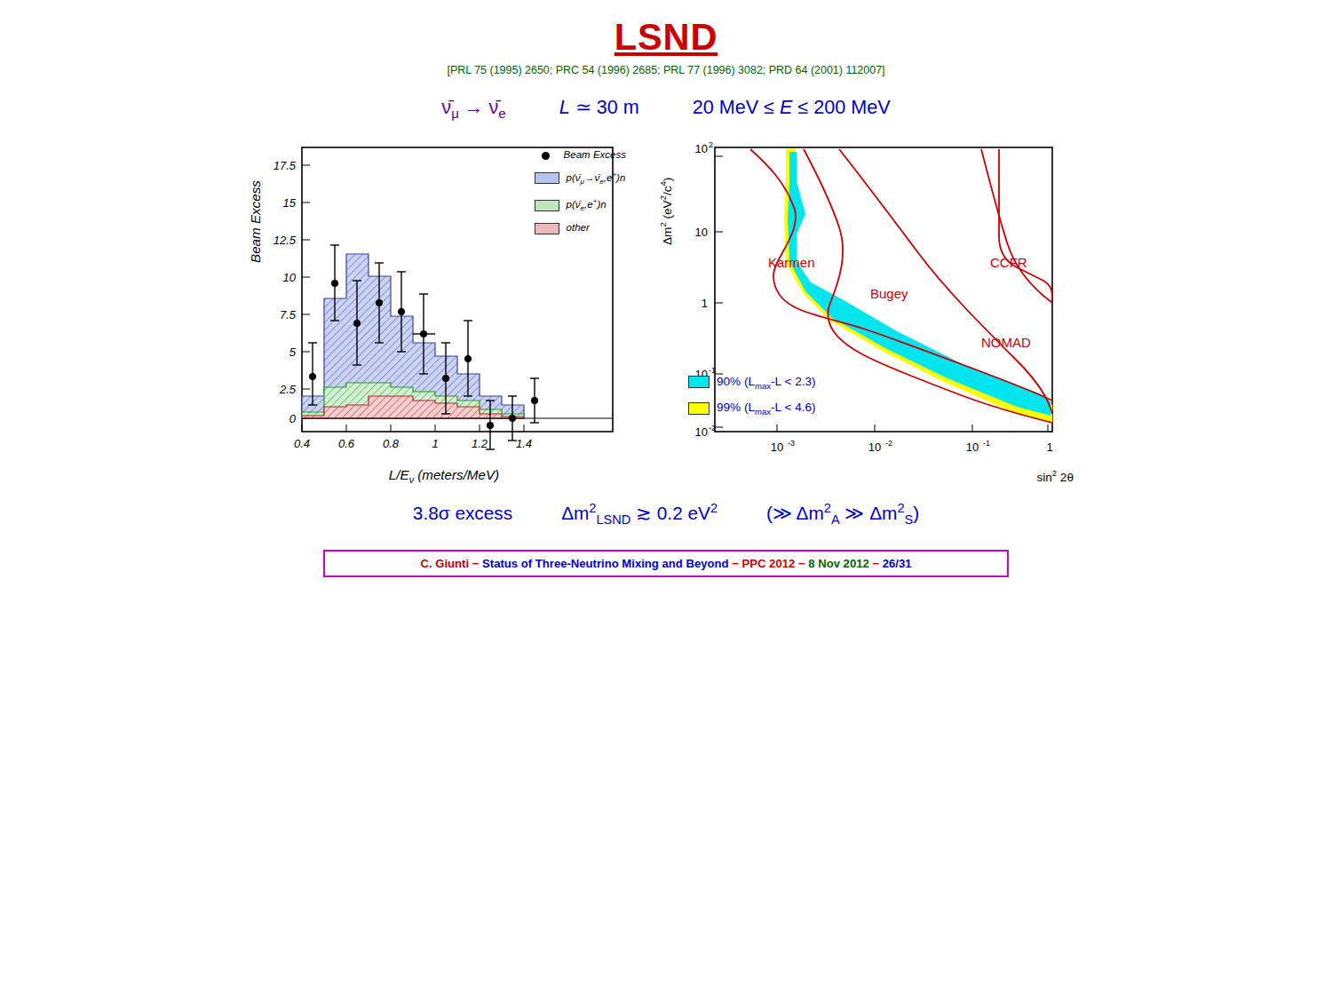LSND
[PRL 75 (1995) 2650; PRC 54 (1996) 2685; PRL 77 (1996) 3082; PRD 64 (2001) 112007]
ν̄μ → ν̄e L ≃ 30 m 20 MeV ≤ E ≤ 200 MeV
Beam Excess
17.5 15 12.5 10 7.5 5 2.5 0 0.4 0.6 0.8 1 1.2 1.4
Beam Excess
p(ν̄μ→ν̄e,e+)n
p(ν̄e,e+)n
other
L/Eν (meters/MeV)
Δm2 (eV2/c4)
10 10 1 10 10 2 -1 -2 10 10 10 1 -3 -2 -1 Karmen CCFR Bugey NOMAD
90% (Lmax-L < 2.3)
99% (Lmax-L < 4.6)
sin2 2θ
3.8σ excess Δm2LSND ≳ 0.2 eV2 (≫ Δm2A ≫ Δm2S)
C. Giunti − Status of Three-Neutrino Mixing and Beyond − PPC 2012 − 8 Nov 2012 − 26/31